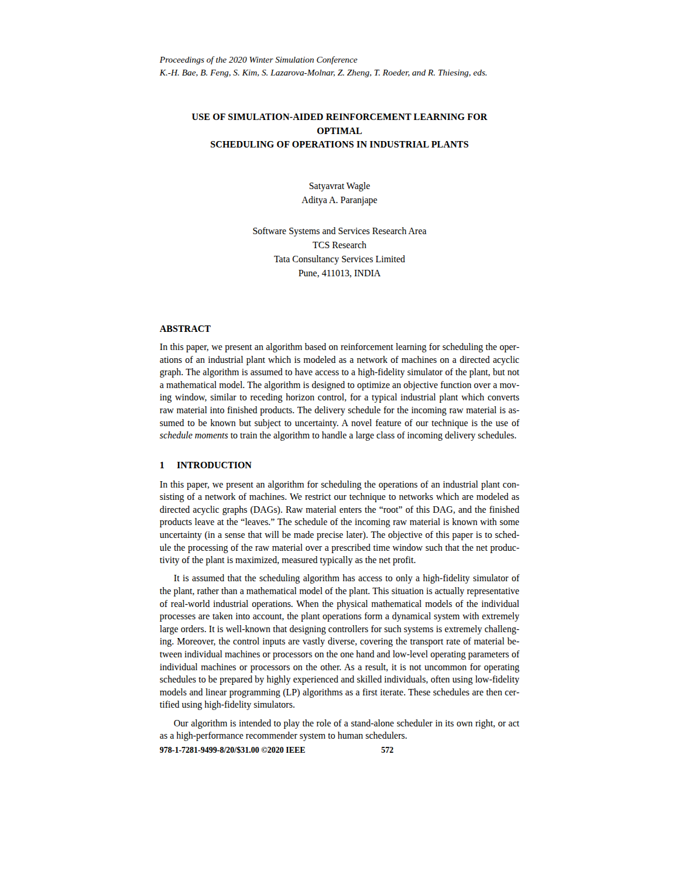Proceedings of the 2020 Winter Simulation Conference
K.-H. Bae, B. Feng, S. Kim, S. Lazarova-Molnar, Z. Zheng, T. Roeder, and R. Thiesing, eds.
Use of Simulation-Aided Reinforcement Learning for Optimal
Scheduling of Operations in Industrial Plants
Satyavrat Wagle
Aditya A. Paranjape
Software Systems and Services Research Area
TCS Research
Tata Consultancy Services Limited
Pune, 411013, INDIA
Abstract
In this paper, we present an algorithm based on reinforcement learning for scheduling the operations of an industrial plant which is modeled as a network of machines on a directed acyclic graph. The algorithm is assumed to have access to a high-fidelity simulator of the plant, but not a mathematical model. The algorithm is designed to optimize an objective function over a moving window, similar to receding horizon control, for a typical industrial plant which converts raw material into finished products. The delivery schedule for the incoming raw material is assumed to be known but subject to uncertainty. A novel feature of our technique is the use of schedule moments to train the algorithm to handle a large class of incoming delivery schedules.
1 Introduction
In this paper, we present an algorithm for scheduling the operations of an industrial plant consisting of a network of machines. We restrict our technique to networks which are modeled as directed acyclic graphs (DAGs). Raw material enters the “root” of this DAG, and the finished products leave at the “leaves.” The schedule of the incoming raw material is known with some uncertainty (in a sense that will be made precise later). The objective of this paper is to schedule the processing of the raw material over a prescribed time window such that the net productivity of the plant is maximized, measured typically as the net profit.
It is assumed that the scheduling algorithm has access to only a high-fidelity simulator of the plant, rather than a mathematical model of the plant. This situation is actually representative of real-world industrial operations. When the physical mathematical models of the individual processes are taken into account, the plant operations form a dynamical system with extremely large orders. It is well-known that designing controllers for such systems is extremely challenging. Moreover, the control inputs are vastly diverse, covering the transport rate of material between individual machines or processors on the one hand and low-level operating parameters of individual machines or processors on the other. As a result, it is not uncommon for operating schedules to be prepared by highly experienced and skilled individuals, often using low-fidelity models and linear programming (LP) algorithms as a first iterate. These schedules are then certified using high-fidelity simulators.
Our algorithm is intended to play the role of a stand-alone scheduler in its own right, or act as a high-performance recommender system to human schedulers.
978-1-7281-9499-8/20/$31.00 ©2020 IEEE 572